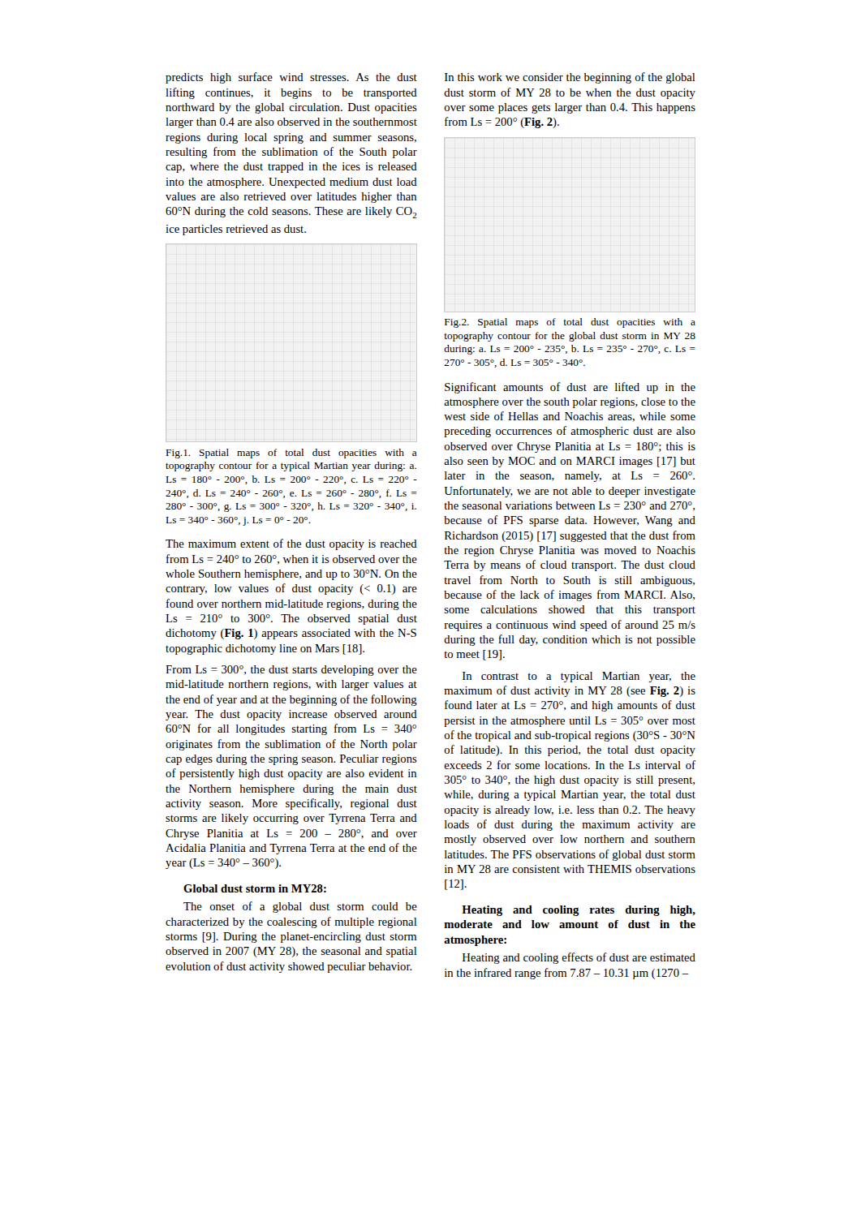predicts high surface wind stresses. As the dust lifting continues, it begins to be transported northward by the global circulation. Dust opacities larger than 0.4 are also observed in the southernmost regions during local spring and summer seasons, resulting from the sublimation of the South polar cap, where the dust trapped in the ices is released into the atmosphere. Unexpected medium dust load values are also retrieved over latitudes higher than 60°N during the cold seasons. These are likely CO2 ice particles retrieved as dust.
Fig.1. Spatial maps of total dust opacities with a topography contour for a typical Martian year during: a. Ls = 180° - 200°, b. Ls = 200° - 220°, c. Ls = 220° - 240°, d. Ls = 240° - 260°, e. Ls = 260° - 280°, f. Ls = 280° - 300°, g. Ls = 300° - 320°, h. Ls = 320° - 340°, i. Ls = 340° - 360°, j. Ls = 0° - 20°.
The maximum extent of the dust opacity is reached from Ls = 240° to 260°, when it is observed over the whole Southern hemisphere, and up to 30°N. On the contrary, low values of dust opacity (< 0.1) are found over northern mid-latitude regions, during the Ls = 210° to 300°. The observed spatial dust dichotomy (Fig. 1) appears associated with the N-S topographic dichotomy line on Mars [18].
From Ls = 300°, the dust starts developing over the mid-latitude northern regions, with larger values at the end of year and at the beginning of the following year. The dust opacity increase observed around 60°N for all longitudes starting from Ls = 340° originates from the sublimation of the North polar cap edges during the spring season. Peculiar regions of persistently high dust opacity are also evident in the Northern hemisphere during the main dust activity season. More specifically, regional dust storms are likely occurring over Tyrrena Terra and Chryse Planitia at Ls = 200 – 280°, and over Acidalia Planitia and Tyrrena Terra at the end of the year (Ls = 340° – 360°).
Global dust storm in MY28:
The onset of a global dust storm could be characterized by the coalescing of multiple regional storms [9]. During the planet-encircling dust storm observed in 2007 (MY 28), the seasonal and spatial evolution of dust activity showed peculiar behavior.
In this work we consider the beginning of the global dust storm of MY 28 to be when the dust opacity over some places gets larger than 0.4. This happens from Ls = 200° (Fig. 2).
Fig.2. Spatial maps of total dust opacities with a topography contour for the global dust storm in MY 28 during: a. Ls = 200° - 235°, b. Ls = 235° - 270°, c. Ls = 270° - 305°, d. Ls = 305° - 340°.
Significant amounts of dust are lifted up in the atmosphere over the south polar regions, close to the west side of Hellas and Noachis areas, while some preceding occurrences of atmospheric dust are also observed over Chryse Planitia at Ls = 180°; this is also seen by MOC and on MARCI images [17] but later in the season, namely, at Ls = 260°. Unfortunately, we are not able to deeper investigate the seasonal variations between Ls = 230° and 270°, because of PFS sparse data. However, Wang and Richardson (2015) [17] suggested that the dust from the region Chryse Planitia was moved to Noachis Terra by means of cloud transport. The dust cloud travel from North to South is still ambiguous, because of the lack of images from MARCI. Also, some calculations showed that this transport requires a continuous wind speed of around 25 m/s during the full day, condition which is not possible to meet [19].
In contrast to a typical Martian year, the maximum of dust activity in MY 28 (see Fig. 2) is found later at Ls = 270°, and high amounts of dust persist in the atmosphere until Ls = 305° over most of the tropical and sub-tropical regions (30°S - 30°N of latitude). In this period, the total dust opacity exceeds 2 for some locations. In the Ls interval of 305° to 340°, the high dust opacity is still present, while, during a typical Martian year, the total dust opacity is already low, i.e. less than 0.2. The heavy loads of dust during the maximum activity are mostly observed over low northern and southern latitudes. The PFS observations of global dust storm in MY 28 are consistent with THEMIS observations [12].
Heating and cooling rates during high, moderate and low amount of dust in the atmosphere:
Heating and cooling effects of dust are estimated in the infrared range from 7.87 – 10.31 µm (1270 –